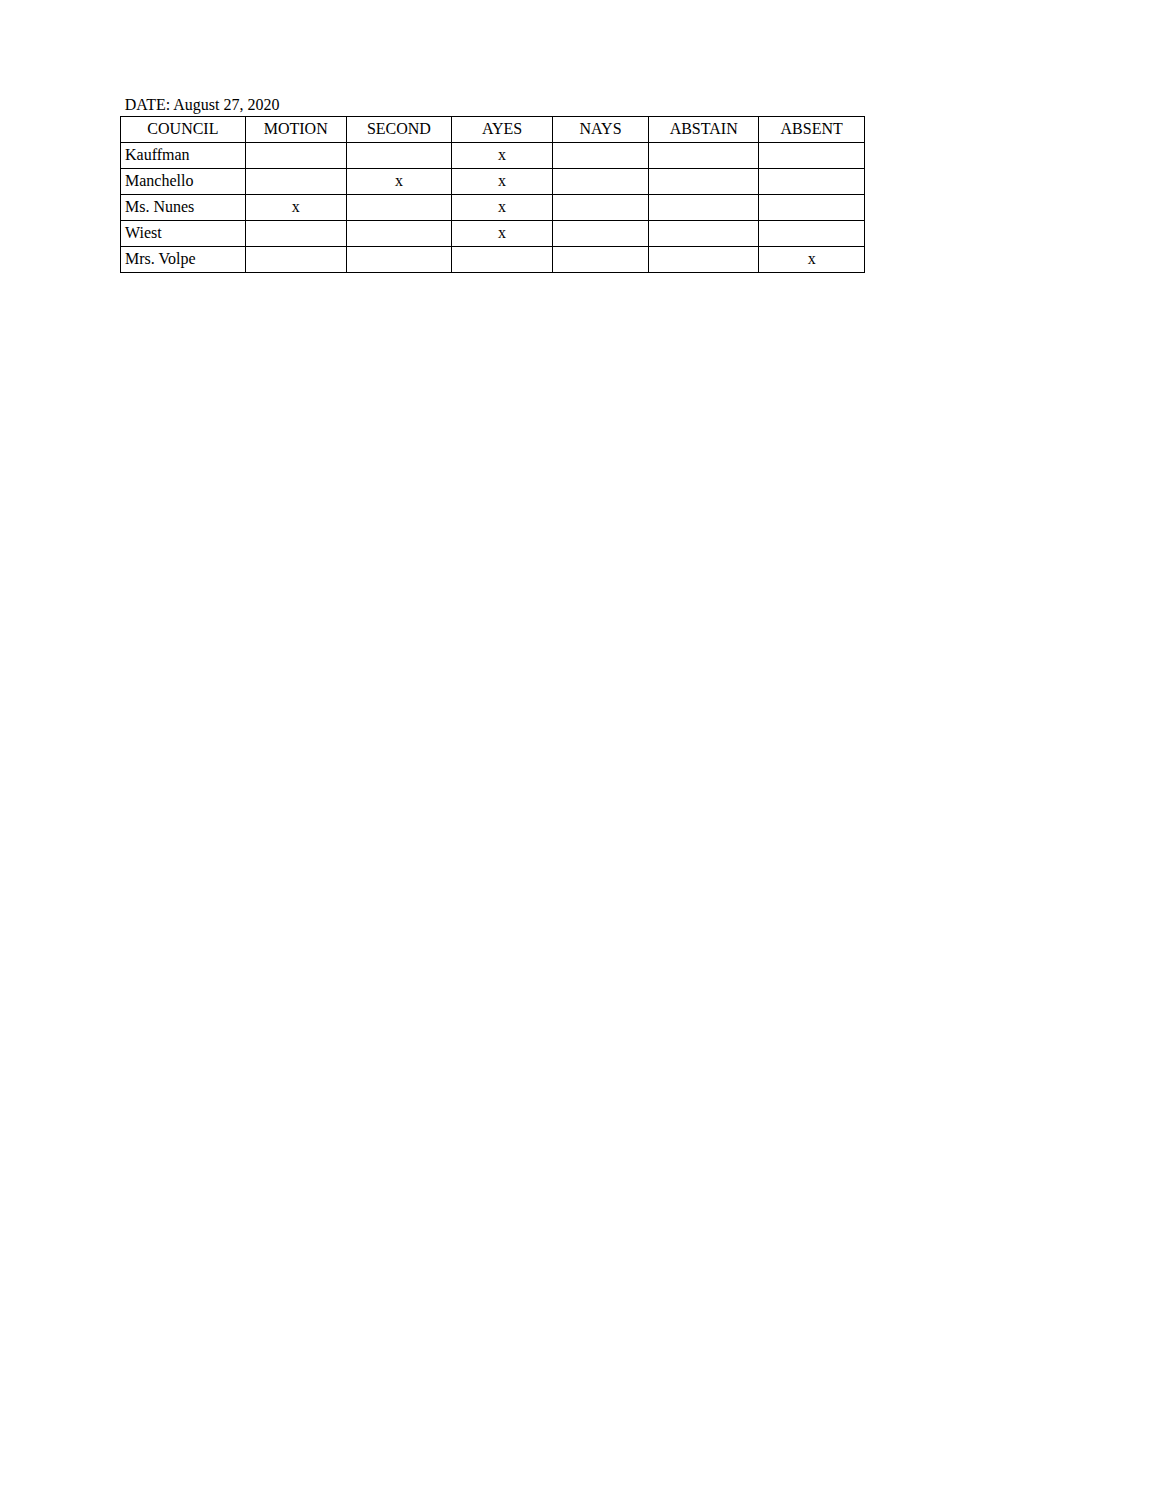DATE: August 27, 2020
| COUNCIL | MOTION | SECOND | AYES | NAYS | ABSTAIN | ABSENT |
| --- | --- | --- | --- | --- | --- | --- |
| Kauffman | | | x | | | |
| Manchello | | x | x | | | |
| Ms. Nunes | x | | x | | | |
| Wiest | | | x | | | |
| Mrs. Volpe | | | | | | x |